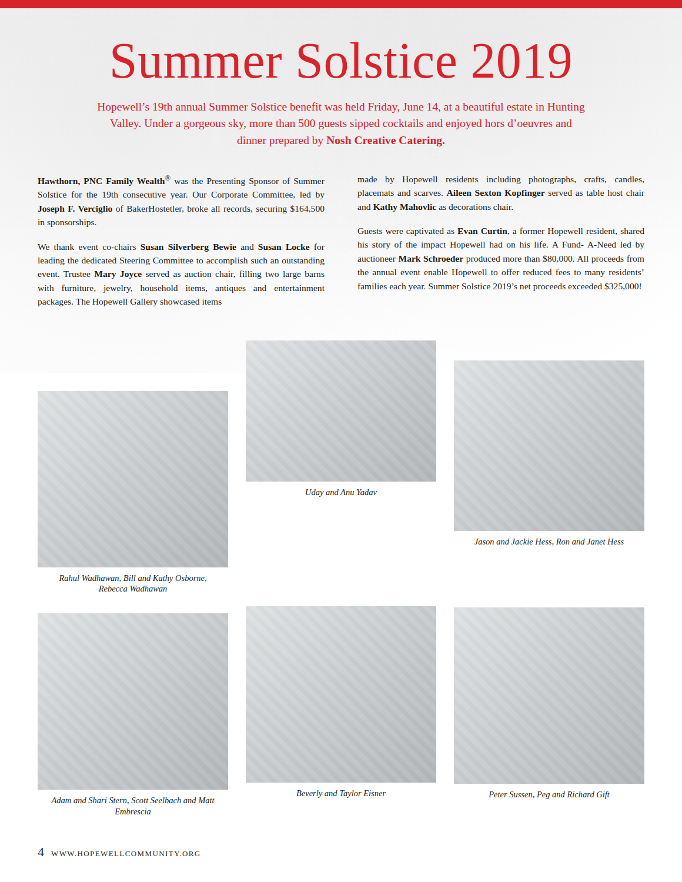Summer Solstice 2019
Hopewell’s 19th annual Summer Solstice benefit was held Friday, June 14, at a beautiful estate in Hunting Valley. Under a gorgeous sky, more than 500 guests sipped cocktails and enjoyed hors d’oeuvres and dinner prepared by Nosh Creative Catering.
Hawthorn, PNC Family Wealth® was the Presenting Sponsor of Summer Solstice for the 19th consecutive year. Our Corporate Committee, led by Joseph F. Verciglio of BakerHostetler, broke all records, securing $164,500 in sponsorships.
We thank event co-chairs Susan Silverberg Bewie and Susan Locke for leading the dedicated Steering Committee to accomplish such an outstanding event. Trustee Mary Joyce served as auction chair, filling two large barns with furniture, jewelry, household items, antiques and entertainment packages. The Hopewell Gallery showcased items
made by Hopewell residents including photographs, crafts, candles, placemats and scarves. Aileen Sexton Kopfinger served as table host chair and Kathy Mahovlic as decorations chair.
Guests were captivated as Evan Curtin, a former Hopewell resident, shared his story of the impact Hopewell had on his life. A Fund- A-Need led by auctioneer Mark Schroeder produced more than $80,000. All proceeds from the annual event enable Hopewell to offer reduced fees to many residents’ families each year. Summer Solstice 2019’s net proceeds exceeded $325,000!
Rahul Wadhawan, Bill and Kathy Osborne,
Rebecca Wadhawan
Uday and Anu Yadav
Jason and Jackie Hess, Ron and Janet Hess
Adam and Shari Stern, Scott Seelbach and Matt Embrescia
Beverly and Taylor Eisner
Peter Sussen, Peg and Richard Gift
4 www.hopewellcommunity.org